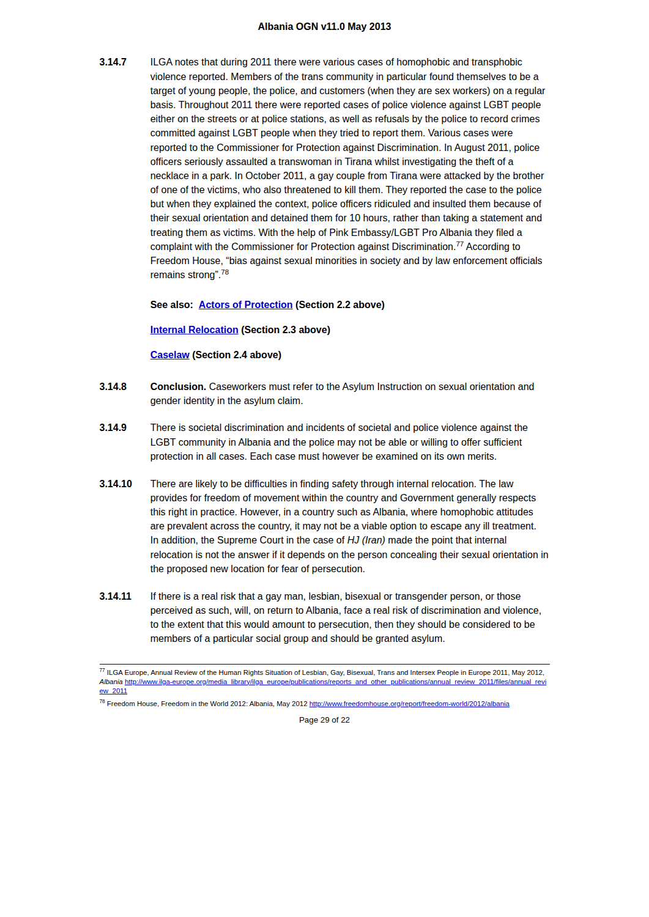Albania OGN v11.0 May 2013
3.14.7
ILGA notes that during 2011 there were various cases of homophobic and transphobic violence reported. Members of the trans community in particular found themselves to be a target of young people, the police, and customers (when they are sex workers) on a regular basis. Throughout 2011 there were reported cases of police violence against LGBT people either on the streets or at police stations, as well as refusals by the police to record crimes committed against LGBT people when they tried to report them. Various cases were reported to the Commissioner for Protection against Discrimination. In August 2011, police officers seriously assaulted a transwoman in Tirana whilst investigating the theft of a necklace in a park. In October 2011, a gay couple from Tirana were attacked by the brother of one of the victims, who also threatened to kill them. They reported the case to the police but when they explained the context, police officers ridiculed and insulted them because of their sexual orientation and detained them for 10 hours, rather than taking a statement and treating them as victims. With the help of Pink Embassy/LGBT Pro Albania they filed a complaint with the Commissioner for Protection against Discrimination.77 According to Freedom House, “bias against sexual minorities in society and by law enforcement officials remains strong”.78
See also: Actors of Protection (Section 2.2 above)
Internal Relocation (Section 2.3 above)
Caselaw (Section 2.4 above)
3.14.8
Conclusion. Caseworkers must refer to the Asylum Instruction on sexual orientation and gender identity in the asylum claim.
3.14.9
There is societal discrimination and incidents of societal and police violence against the LGBT community in Albania and the police may not be able or willing to offer sufficient protection in all cases. Each case must however be examined on its own merits.
3.14.10
There are likely to be difficulties in finding safety through internal relocation. The law provides for freedom of movement within the country and Government generally respects this right in practice. However, in a country such as Albania, where homophobic attitudes are prevalent across the country, it may not be a viable option to escape any ill treatment. In addition, the Supreme Court in the case of HJ (Iran) made the point that internal relocation is not the answer if it depends on the person concealing their sexual orientation in the proposed new location for fear of persecution.
3.14.11
If there is a real risk that a gay man, lesbian, bisexual or transgender person, or those perceived as such, will, on return to Albania, face a real risk of discrimination and violence, to the extent that this would amount to persecution, then they should be considered to be members of a particular social group and should be granted asylum.
77 ILGA Europe, Annual Review of the Human Rights Situation of Lesbian, Gay, Bisexual, Trans and Intersex People in Europe 2011, May 2012, Albania http://www.ilga-europe.org/media_library/ilga_europe/publications/reports_and_other_publications/annual_review_2011/files/annual_review_2011
78 Freedom House, Freedom in the World 2012: Albania, May 2012 http://www.freedomhouse.org/report/freedom-world/2012/albania
Page 29 of 22